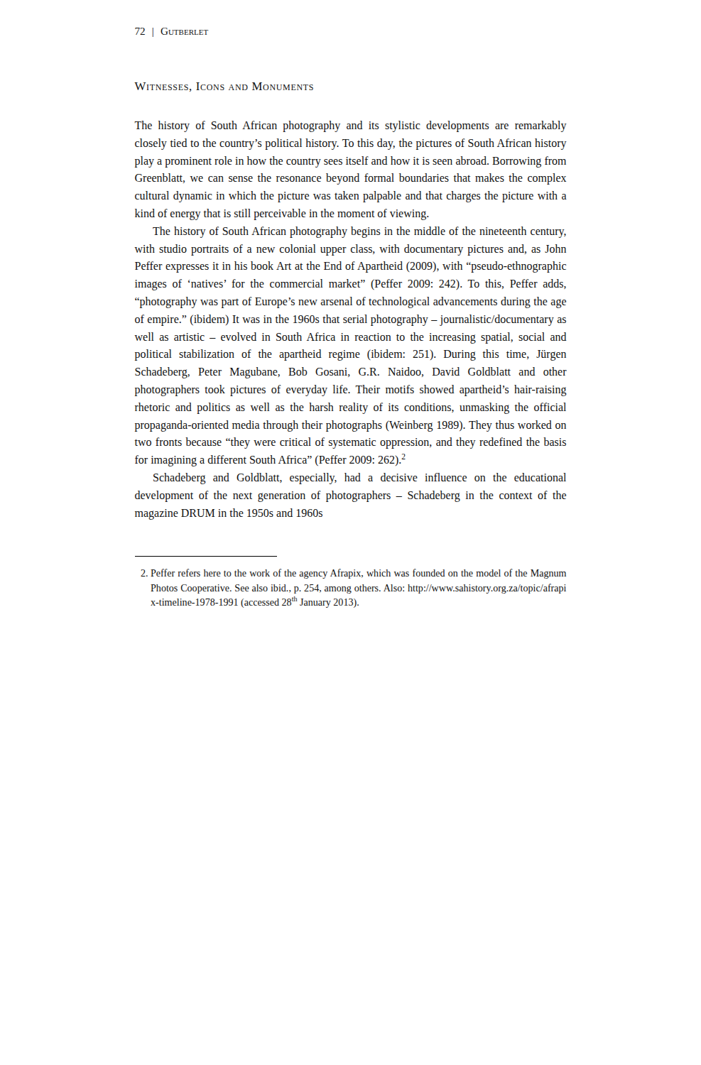72|Gutberlet
Witnesses, Icons and Monuments
The history of South African photography and its stylistic developments are remarkably closely tied to the country’s political history. To this day, the pictures of South African history play a prominent role in how the country sees itself and how it is seen abroad. Borrowing from Greenblatt, we can sense the resonance beyond formal boundaries that makes the complex cultural dynamic in which the picture was taken palpable and that charges the picture with a kind of energy that is still perceivable in the moment of viewing.
The history of South African photography begins in the middle of the nineteenth century, with studio portraits of a new colonial upper class, with documentary pictures and, as John Peffer expresses it in his book Art at the End of Apartheid (2009), with “pseudo-ethnographic images of ‘natives’ for the commercial market” (Peffer 2009: 242). To this, Peffer adds, “photography was part of Europe’s new arsenal of technological advancements during the age of empire.” (ibidem) It was in the 1960s that serial photography – journalistic/documentary as well as artistic – evolved in South Africa in reaction to the increasing spatial, social and political stabilization of the apartheid regime (ibidem: 251). During this time, Jürgen Schadeberg, Peter Magubane, Bob Gosani, G.R. Naidoo, David Goldblatt and other photographers took pictures of everyday life. Their motifs showed apartheid’s hair-raising rhetoric and politics as well as the harsh reality of its conditions, unmasking the official propaganda-oriented media through their photographs (Weinberg 1989). They thus worked on two fronts because “they were critical of systematic oppression, and they redefined the basis for imagining a different South Africa” (Peffer 2009: 262).2
Schadeberg and Goldblatt, especially, had a decisive influence on the educational development of the next generation of photographers – Schadeberg in the context of the magazine DRUM in the 1950s and 1960s
Peffer refers here to the work of the agency Afrapix, which was founded on the model of the Magnum Photos Cooperative. See also ibid., p. 254, among others. Also: http://www.sahistory.org.za/topic/afrapix-timeline-1978-1991 (accessed 28th January 2013).